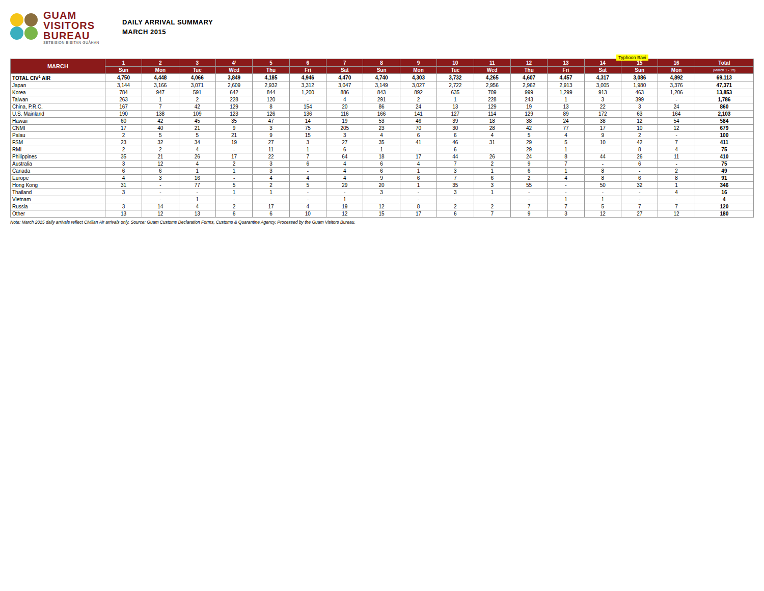GUAM
VISITORS
BUREAU
SETBISION BISITAN GUÅHAN
DAILY ARRIVAL SUMMARY
MARCH 2015
Typhoon Bavi
| MARCH | 1 | 2 | 3 | 4 r | 5 | 6 | 7 | 8 | 9 | 10 | 11 | 12 | 13 | 14 | 15 | 16 | Total |
| --- | --- | --- | --- | --- | --- | --- | --- | --- | --- | --- | --- | --- | --- | --- | --- | --- | --- |
| Sun | Mon | Tue | Wed | Thu | Fri | Sat | Sun | Mon | Tue | Wed | Thu | Fri | Sat | Sun | Mon | (March 1 - 15) |
| TOTAL CIV 1 AIR | 4,750 | 4,448 | 4,066 | 3,849 | 4,185 | 4,946 | 4,470 | 4,740 | 4,303 | 3,732 | 4,265 | 4,607 | 4,457 | 4,317 | 3,086 | 4,892 | 69,113 |
| Japan | 3,144 | 3,166 | 3,071 | 2,609 | 2,932 | 3,312 | 3,047 | 3,149 | 3,027 | 2,722 | 2,956 | 2,962 | 2,913 | 3,005 | 1,980 | 3,376 | 47,371 |
| Korea | 784 | 947 | 591 | 642 | 844 | 1,200 | 886 | 843 | 892 | 635 | 709 | 999 | 1,299 | 913 | 463 | 1,206 | 13,853 |
| Taiwan | 263 | 1 | 2 | 228 | 120 | - | 4 | 291 | 2 | 1 | 228 | 243 | 1 | 3 | 399 | - | 1,786 |
| China, P.R.C. | 167 | 7 | 42 | 129 | 8 | 154 | 20 | 86 | 24 | 13 | 129 | 19 | 13 | 22 | 3 | 24 | 860 |
| U.S. Mainland | 190 | 138 | 109 | 123 | 126 | 136 | 116 | 166 | 141 | 127 | 114 | 129 | 89 | 172 | 63 | 164 | 2,103 |
| Hawaii | 60 | 42 | 45 | 35 | 47 | 14 | 19 | 53 | 46 | 39 | 18 | 38 | 24 | 38 | 12 | 54 | 584 |
| CNMI | 17 | 40 | 21 | 9 | 3 | 75 | 205 | 23 | 70 | 30 | 28 | 42 | 77 | 17 | 10 | 12 | 679 |
| Palau | 2 | 5 | 5 | 21 | 9 | 15 | 3 | 4 | 6 | 6 | 4 | 5 | 4 | 9 | 2 | - | 100 |
| FSM | 23 | 32 | 34 | 19 | 27 | 3 | 27 | 35 | 41 | 46 | 31 | 29 | 5 | 10 | 42 | 7 | 411 |
| RMI | 2 | 2 | 4 | - | 11 | 1 | 6 | 1 | - | 6 | - | 29 | 1 | - | 8 | 4 | 75 |
| Philippines | 35 | 21 | 26 | 17 | 22 | 7 | 64 | 18 | 17 | 44 | 26 | 24 | 8 | 44 | 26 | 11 | 410 |
| Australia | 3 | 12 | 4 | 2 | 3 | 6 | 4 | 6 | 4 | 7 | 2 | 9 | 7 | - | 6 | - | 75 |
| Canada | 6 | 6 | 1 | 1 | 3 | - | 4 | 6 | 1 | 3 | 1 | 6 | 1 | 8 | - | 2 | 49 |
| Europe | 4 | 3 | 16 | - | 4 | 4 | 4 | 9 | 6 | 7 | 6 | 2 | 4 | 8 | 6 | 8 | 91 |
| Hong Kong | 31 | - | 77 | 5 | 2 | 5 | 29 | 20 | 1 | 35 | 3 | 55 | - | 50 | 32 | 1 | 346 |
| Thailand | 3 | - | - | 1 | 1 | - | - | 3 | - | 3 | 1 | - | - | - | - | 4 | 16 |
| Vietnam | - | - | 1 | - | - | - | 1 | - | - | - | - | - | 1 | 1 | - | - | 4 |
| Russia | 3 | 14 | 4 | 2 | 17 | 4 | 19 | 12 | 8 | 2 | 2 | 7 | 7 | 5 | 7 | 7 | 120 |
| Other | 13 | 12 | 13 | 6 | 6 | 10 | 12 | 15 | 17 | 6 | 7 | 9 | 3 | 12 | 27 | 12 | 180 |
Note: March 2015 daily arrivals reflect Civilian Air arrivals only. Source: Guam Customs Declaration Forms, Customs & Quarantine Agency. Processed by the Guam Visitors Bureau.